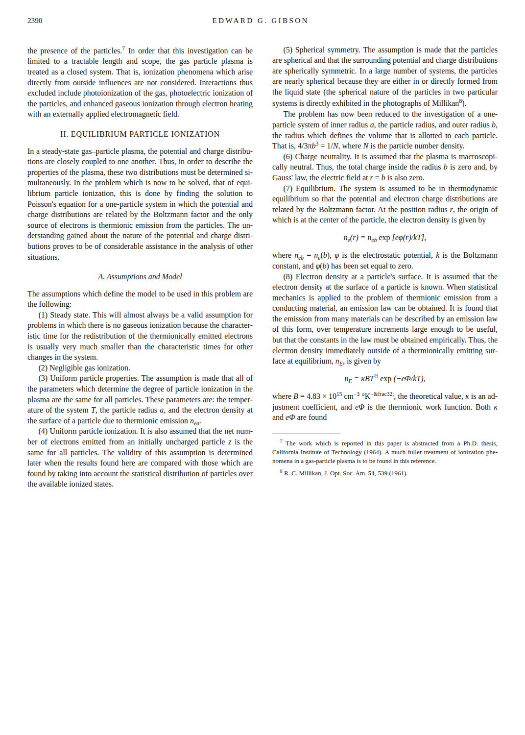2390 Edward G. Gibson
the presence of the particles.7 In order that this investigation can be limited to a tractable length and scope, the gas–particle plasma is treated as a closed system. That is, ionization phenomena which arise directly from outside influences are not considered. Interactions thus excluded include photoionization of the gas, photoelectric ionization of the particles, and enhanced gaseous ionization through electron heating with an externally applied electromagnetic field.
II. Equilibrium Particle Ionization
In a steady-state gas–particle plasma, the potential and charge distributions are closely coupled to one another. Thus, in order to describe the properties of the plasma, these two distributions must be determined simultaneously. In the problem which is now to be solved, that of equilibrium particle ionization, this is done by finding the solution to Poisson's equation for a one-particle system in which the potential and charge distributions are related by the Boltzmann factor and the only source of electrons is thermionic emission from the particles. The understanding gained about the nature of the potential and charge distributions proves to be of considerable assistance in the analysis of other situations.
A. Assumptions and Model
The assumptions which define the model to be used in this problem are the following:
(1) Steady state. This will almost always be a valid assumption for problems in which there is no gaseous ionization because the characteristic time for the redistribution of the thermionically emitted electrons is usually very much smaller than the characteristic times for other changes in the system.
(2) Negligible gas ionization.
(3) Uniform particle properties. The assumption is made that all of the parameters which determine the degree of particle ionization in the plasma are the same for all particles. These parameters are: the temperature of the system T, the particle radius a, and the electron density at the surface of a particle due to thermionic emission nea.
(4) Uniform particle ionization. It is also assumed that the net number of electrons emitted from an initially uncharged particle z is the same for all particles. The validity of this assumption is determined later when the results found here are compared with those which are found by taking into account the statistical distribution of particles over the available ionized states.
(5) Spherical symmetry. The assumption is made that the particles are spherical and that the surrounding potential and charge distributions are spherically symmetric. In a large number of systems, the particles are nearly spherical because they are either in or directly formed from the liquid state (the spherical nature of the particles in two particular systems is directly exhibited in the photographs of Millikan8).
The problem has now been reduced to the investigation of a one-particle system of inner radius a, the particle radius, and outer radius b, the radius which defines the volume that is allotted to each particle. That is, 4/3πb3 = 1/N, where N is the particle number density.
(6) Charge neutrality. It is assumed that the plasma is macroscopically neutral. Thus, the total charge inside the radius b is zero and, by Gauss' law, the electric field at r = b is also zero.
(7) Equilibrium. The system is assumed to be in thermodynamic equilibrium so that the potential and electron charge distributions are related by the Boltzmann factor. At the position radius r, the origin of which is at the center of the particle, the electron density is given by
ne(r) = neb exp [eφ(r)/kT],
where neb = ne(b), φ is the electrostatic potential, k is the Boltzmann constant, and φ(b) has been set equal to zero.
(8) Electron density at a particle's surface. It is assumed that the electron density at the surface of a particle is known. When statistical mechanics is applied to the problem of thermionic emission from a conducting material, an emission law can be obtained. It is found that the emission from many materials can be described by an emission law of this form, over temperature increments large enough to be useful, but that the constants in the law must be obtained empirically. Thus, the electron density immediately outside of a thermionically emitting surface at equilibrium, nE, is given by
nE = κBT½ exp (−eΦ/kT),
where B = 4.83 × 1015 cm−3 °K−&frac32;, the theoretical value, κ is an adjustment coefficient, and eΦ is the thermionic work function. Both κ and eΦ are found
7 The work which is reported in this paper is abstracted from a Ph.D. thesis, California Institute of Technology (1964). A much fuller treatment of ionization phenomena in a gas-particle plasma is to be found in this reference.
8 R. C. Millikan, J. Opt. Soc. Am. 51, 539 (1961).